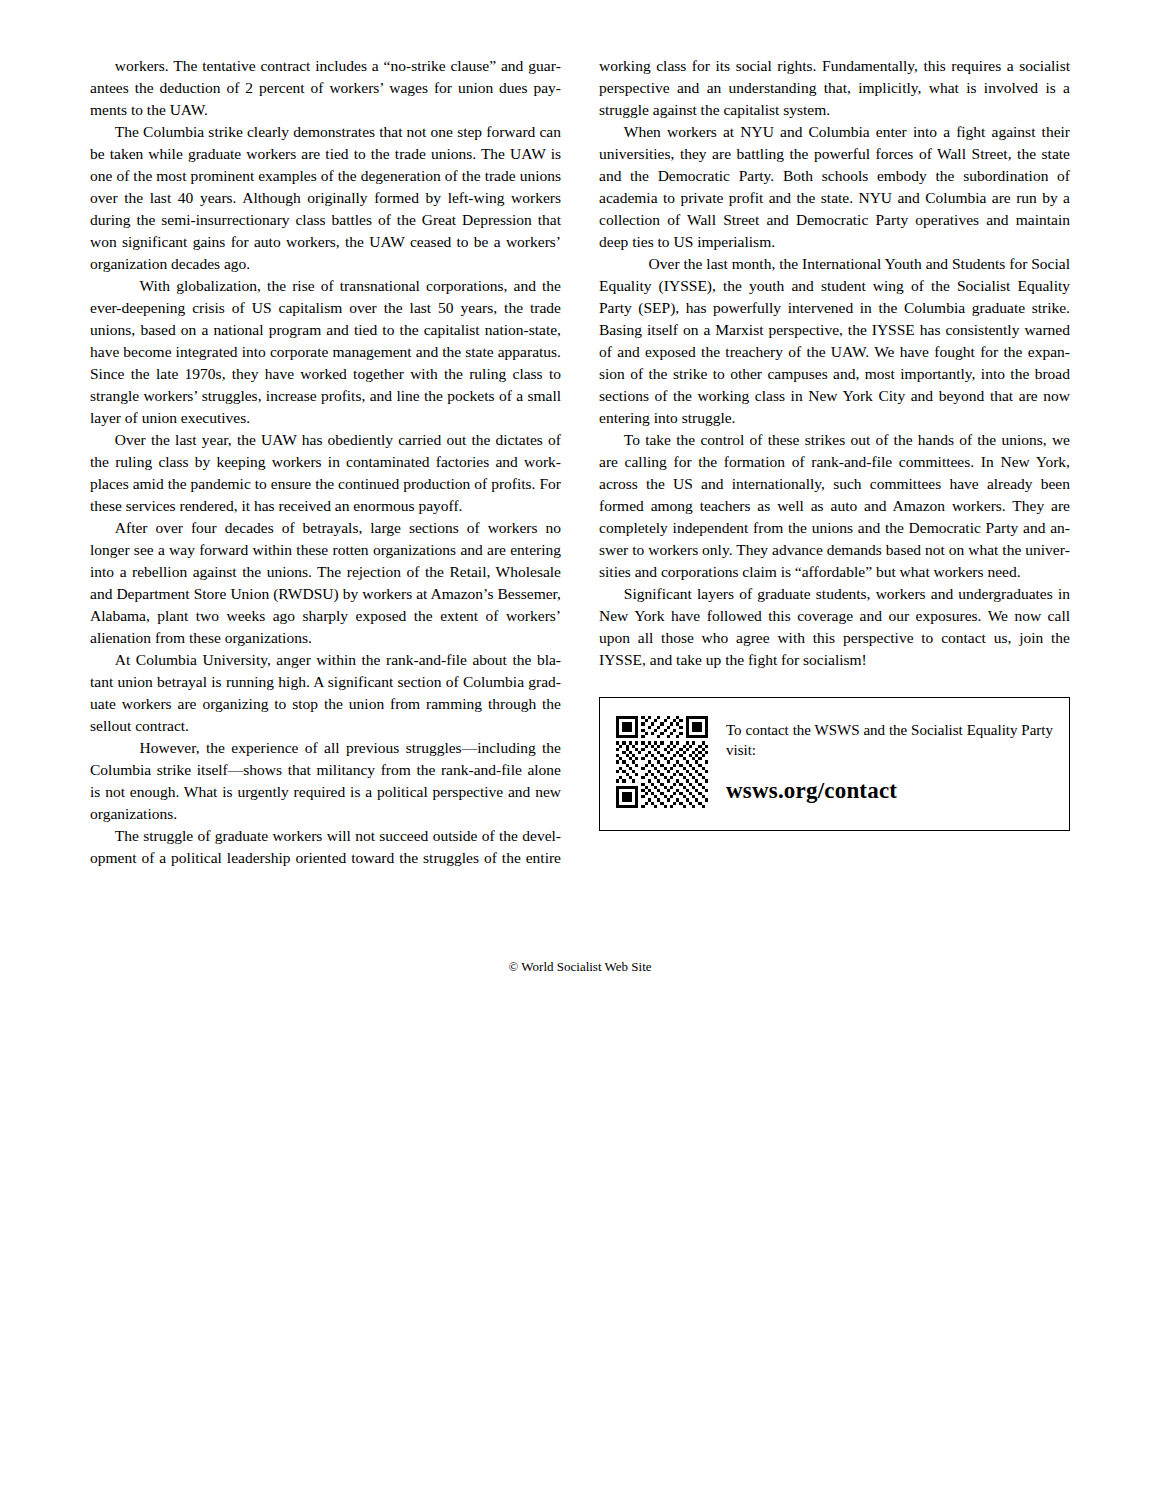workers. The tentative contract includes a “no-strike clause” and guarantees the deduction of 2 percent of workers’ wages for union dues payments to the UAW.
The Columbia strike clearly demonstrates that not one step forward can be taken while graduate workers are tied to the trade unions. The UAW is one of the most prominent examples of the degeneration of the trade unions over the last 40 years. Although originally formed by left-wing workers during the semi-insurrectionary class battles of the Great Depression that won significant gains for auto workers, the UAW ceased to be a workers’ organization decades ago.
With globalization, the rise of transnational corporations, and the ever-deepening crisis of US capitalism over the last 50 years, the trade unions, based on a national program and tied to the capitalist nation-state, have become integrated into corporate management and the state apparatus. Since the late 1970s, they have worked together with the ruling class to strangle workers’ struggles, increase profits, and line the pockets of a small layer of union executives.
Over the last year, the UAW has obediently carried out the dictates of the ruling class by keeping workers in contaminated factories and workplaces amid the pandemic to ensure the continued production of profits. For these services rendered, it has received an enormous payoff.
After over four decades of betrayals, large sections of workers no longer see a way forward within these rotten organizations and are entering into a rebellion against the unions. The rejection of the Retail, Wholesale and Department Store Union (RWDSU) by workers at Amazon’s Bessemer, Alabama, plant two weeks ago sharply exposed the extent of workers’ alienation from these organizations.
At Columbia University, anger within the rank-and-file about the blatant union betrayal is running high. A significant section of Columbia graduate workers are organizing to stop the union from ramming through the sellout contract.
However, the experience of all previous struggles—including the Columbia strike itself—shows that militancy from the rank-and-file alone is not enough. What is urgently required is a political perspective and new organizations.
The struggle of graduate workers will not succeed outside of the development of a political leadership oriented toward the struggles of the entire working class for its social rights. Fundamentally, this requires a socialist perspective and an understanding that, implicitly, what is involved is a struggle against the capitalist system.
When workers at NYU and Columbia enter into a fight against their universities, they are battling the powerful forces of Wall Street, the state and the Democratic Party. Both schools embody the subordination of academia to private profit and the state. NYU and Columbia are run by a collection of Wall Street and Democratic Party operatives and maintain deep ties to US imperialism.
Over the last month, the International Youth and Students for Social Equality (IYSSE), the youth and student wing of the Socialist Equality Party (SEP), has powerfully intervened in the Columbia graduate strike. Basing itself on a Marxist perspective, the IYSSE has consistently warned of and exposed the treachery of the UAW. We have fought for the expansion of the strike to other campuses and, most importantly, into the broad sections of the working class in New York City and beyond that are now entering into struggle.
To take the control of these strikes out of the hands of the unions, we are calling for the formation of rank-and-file committees. In New York, across the US and internationally, such committees have already been formed among teachers as well as auto and Amazon workers. They are completely independent from the unions and the Democratic Party and answer to workers only. They advance demands based not on what the universities and corporations claim is “affordable” but what workers need.
Significant layers of graduate students, workers and undergraduates in New York have followed this coverage and our exposures. We now call upon all those who agree with this perspective to contact us, join the IYSSE, and take up the fight for socialism!
To contact the WSWS and the Socialist Equality Party visit:
wsws.org/contact
© World Socialist Web Site